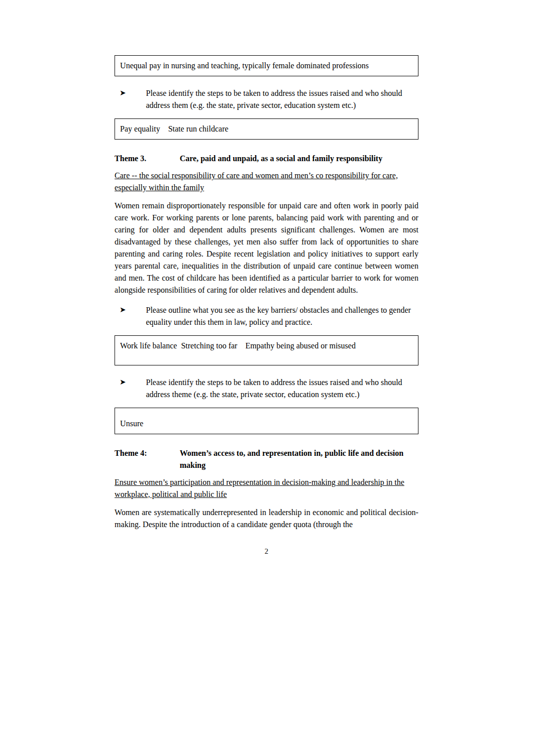Unequal pay in nursing and teaching, typically female dominated professions
➤
Please identify the steps to be taken to address the issues raised and who should address them (e.g. the state, private sector, education system etc.)
Pay equality State run childcare
Theme 3. Care, paid and unpaid, as a social and family responsibility
Care -- the social responsibility of care and women and men’s co responsibility for care, especially within the family
Women remain disproportionately responsible for unpaid care and often work in poorly paid care work. For working parents or lone parents, balancing paid work with parenting and or caring for older and dependent adults presents significant challenges. Women are most disadvantaged by these challenges, yet men also suffer from lack of opportunities to share parenting and caring roles. Despite recent legislation and policy initiatives to support early years parental care, inequalities in the distribution of unpaid care continue between women and men. The cost of childcare has been identified as a particular barrier to work for women alongside responsibilities of caring for older relatives and dependent adults.
➤
Please outline what you see as the key barriers/ obstacles and challenges to gender equality under this them in law, policy and practice.
Work life balance Stretching too far Empathy being abused or misused
➤
Please identify the steps to be taken to address the issues raised and who should address theme (e.g. the state, private sector, education system etc.)
Unsure
Theme 4: Women’s access to, and representation in, public life and decisionmaking
Ensure women’s participation and representation in decision-making and leadership in the workplace, political and public life
Women are systematically underrepresented in leadership in economic and political decision-making. Despite the introduction of a candidate gender quota (through the
2